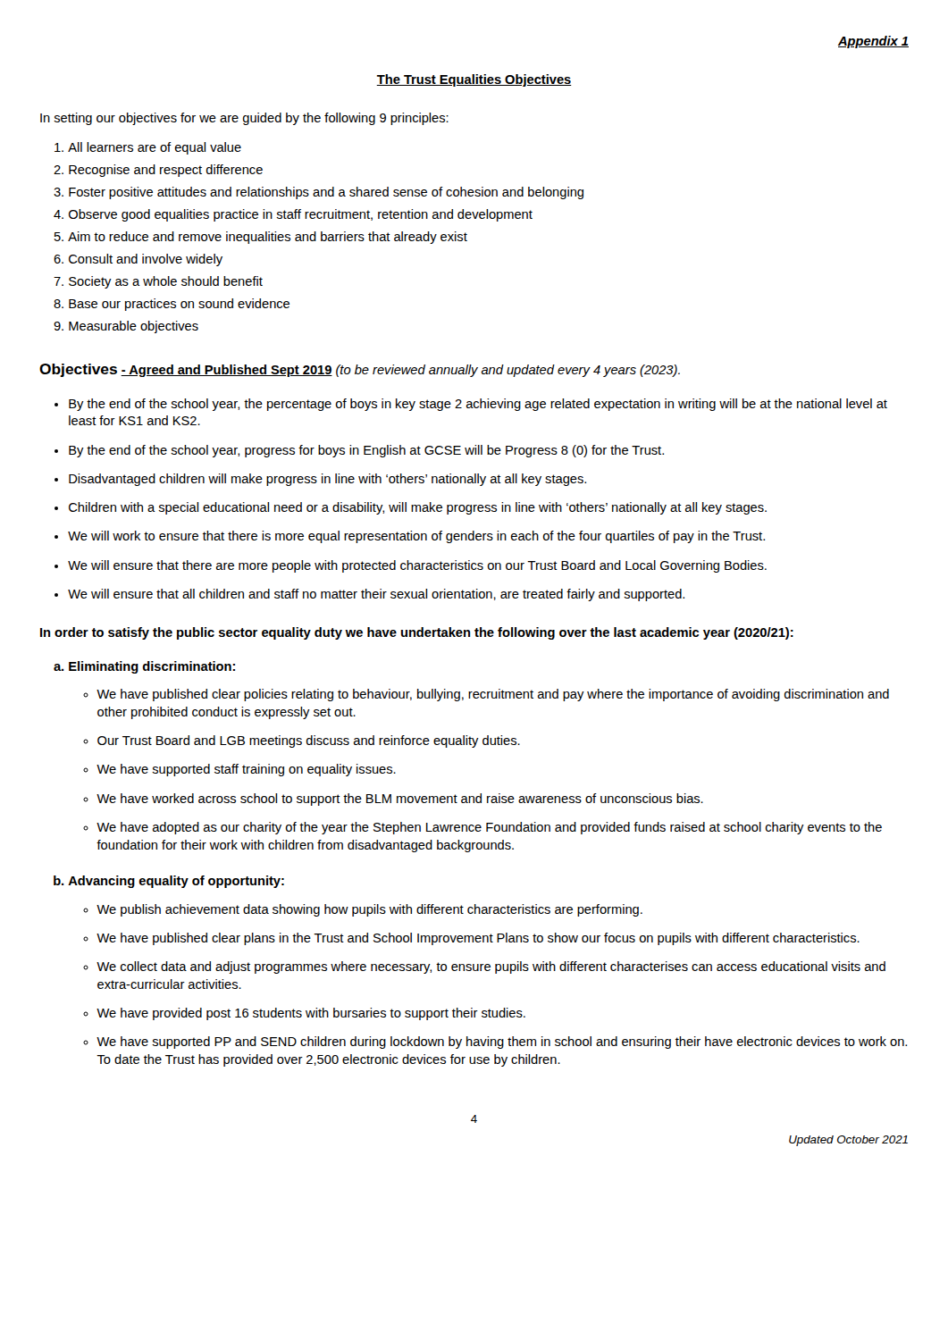Appendix 1
The Trust Equalities Objectives
In setting our objectives for we are guided by the following 9 principles:
All learners are of equal value
Recognise and respect difference
Foster positive attitudes and relationships and a shared sense of cohesion and belonging
Observe good equalities practice in staff recruitment, retention and development
Aim to reduce and remove inequalities and barriers that already exist
Consult and involve widely
Society as a whole should benefit
Base our practices on sound evidence
Measurable objectives
Objectives
- Agreed and Published Sept 2019 (to be reviewed annually and updated every 4 years (2023).
By the end of the school year, the percentage of boys in key stage 2 achieving age related expectation in writing will be at the national level at least for KS1 and KS2.
By the end of the school year, progress for boys in English at GCSE will be Progress 8 (0) for the Trust.
Disadvantaged children will make progress in line with ‘others’ nationally at all key stages.
Children with a special educational need or a disability, will make progress in line with ‘others’ nationally at all key stages.
We will work to ensure that there is more equal representation of genders in each of the four quartiles of pay in the Trust.
We will ensure that there are more people with protected characteristics on our Trust Board and Local Governing Bodies.
We will ensure that all children and staff no matter their sexual orientation, are treated fairly and supported.
In order to satisfy the public sector equality duty we have undertaken the following over the last academic year (2020/21):
Eliminating discrimination:
We have published clear policies relating to behaviour, bullying, recruitment and pay where the importance of avoiding discrimination and other prohibited conduct is expressly set out.
Our Trust Board and LGB meetings discuss and reinforce equality duties.
We have supported staff training on equality issues.
We have worked across school to support the BLM movement and raise awareness of unconscious bias.
We have adopted as our charity of the year the Stephen Lawrence Foundation and provided funds raised at school charity events to the foundation for their work with children from disadvantaged backgrounds.
Advancing equality of opportunity:
We publish achievement data showing how pupils with different characteristics are performing.
We have published clear plans in the Trust and School Improvement Plans to show our focus on pupils with different characteristics.
We collect data and adjust programmes where necessary, to ensure pupils with different characterises can access educational visits and extra-curricular activities.
We have provided post 16 students with bursaries to support their studies.
We have supported PP and SEND children during lockdown by having them in school and ensuring their have electronic devices to work on. To date the Trust has provided over 2,500 electronic devices for use by children.
4
Updated October 2021